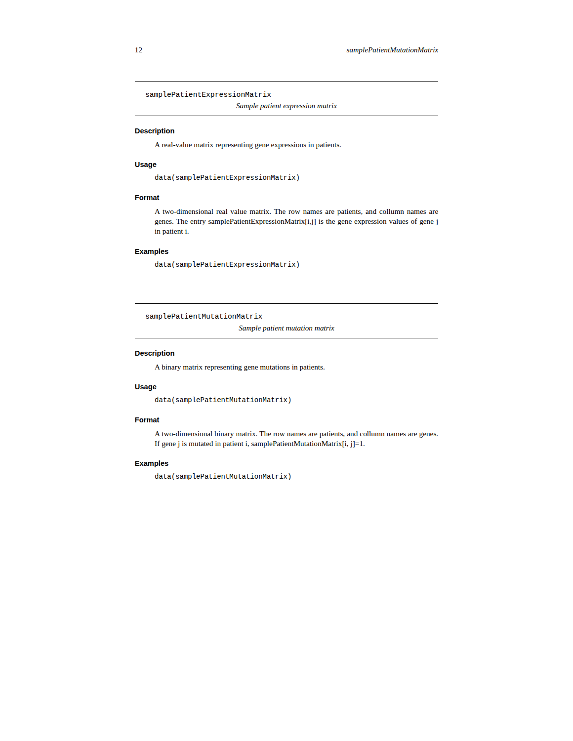12
samplePatientMutationMatrix
samplePatientExpressionMatrix
Sample patient expression matrix
Description
A real-value matrix representing gene expressions in patients.
Usage
data(samplePatientExpressionMatrix)
Format
A two-dimensional real value matrix. The row names are patients, and collumn names are genes. The entry samplePatientExpressionMatrix[i,j] is the gene expression values of gene j in patient i.
Examples
data(samplePatientExpressionMatrix)
samplePatientMutationMatrix
Sample patient mutation matrix
Description
A binary matrix representing gene mutations in patients.
Usage
data(samplePatientMutationMatrix)
Format
A two-dimensional binary matrix. The row names are patients, and collumn names are genes. If gene j is mutated in patient i, samplePatientMutationMatrix[i, j]=1.
Examples
data(samplePatientMutationMatrix)